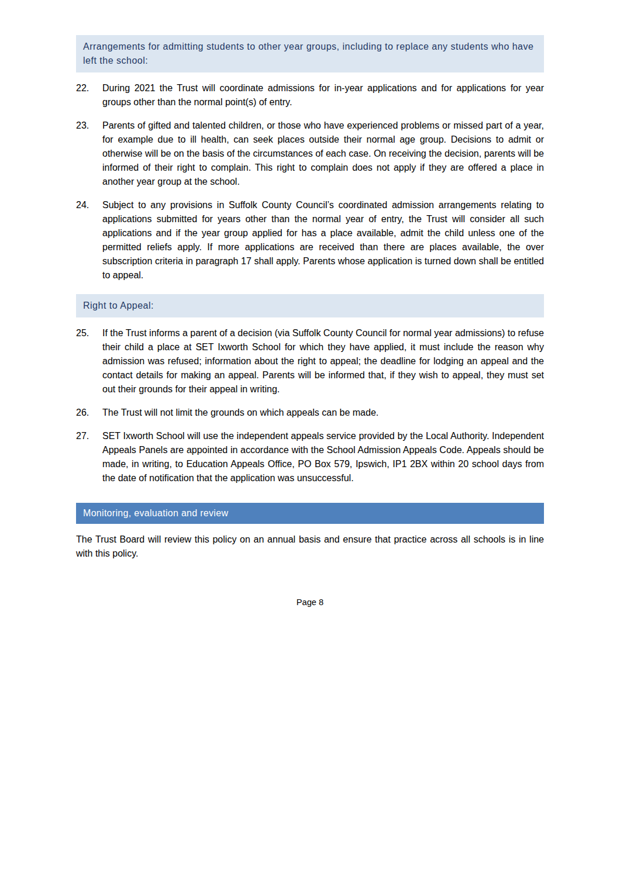Arrangements for admitting students to other year groups, including to replace any students who have left the school:
22. During 2021 the Trust will coordinate admissions for in-year applications and for applications for year groups other than the normal point(s) of entry.
23. Parents of gifted and talented children, or those who have experienced problems or missed part of a year, for example due to ill health, can seek places outside their normal age group. Decisions to admit or otherwise will be on the basis of the circumstances of each case. On receiving the decision, parents will be informed of their right to complain. This right to complain does not apply if they are offered a place in another year group at the school.
24. Subject to any provisions in Suffolk County Council’s coordinated admission arrangements relating to applications submitted for years other than the normal year of entry, the Trust will consider all such applications and if the year group applied for has a place available, admit the child unless one of the permitted reliefs apply. If more applications are received than there are places available, the over subscription criteria in paragraph 17 shall apply. Parents whose application is turned down shall be entitled to appeal.
Right to Appeal:
25. If the Trust informs a parent of a decision (via Suffolk County Council for normal year admissions) to refuse their child a place at SET Ixworth School for which they have applied, it must include the reason why admission was refused; information about the right to appeal; the deadline for lodging an appeal and the contact details for making an appeal. Parents will be informed that, if they wish to appeal, they must set out their grounds for their appeal in writing.
26. The Trust will not limit the grounds on which appeals can be made.
27. SET Ixworth School will use the independent appeals service provided by the Local Authority. Independent Appeals Panels are appointed in accordance with the School Admission Appeals Code. Appeals should be made, in writing, to Education Appeals Office, PO Box 579, Ipswich, IP1 2BX within 20 school days from the date of notification that the application was unsuccessful.
Monitoring, evaluation and review
The Trust Board will review this policy on an annual basis and ensure that practice across all schools is in line with this policy.
Page 8